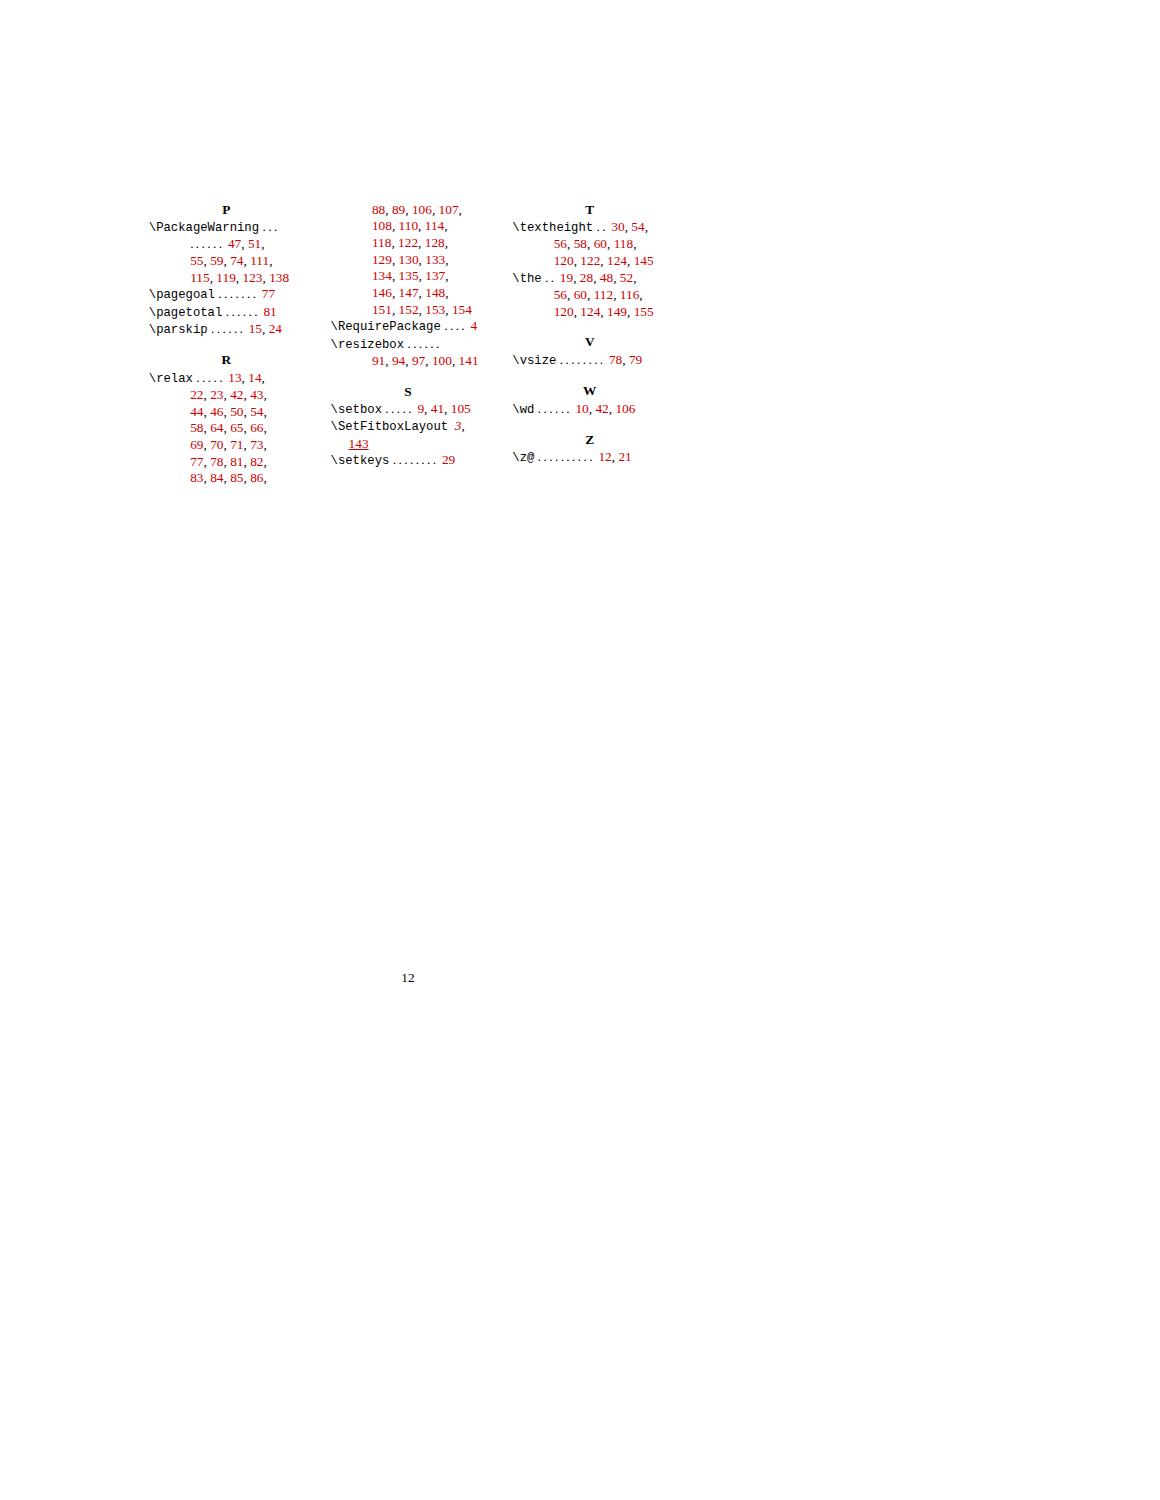P
\PackageWarning ...
...... 47, 51,
55, 59, 74, 111,
115, 119, 123, 138
\pagegoal ....... 77
\pagetotal ...... 81
\parskip ...... 15, 24
R
\relax ..... 13, 14,
22, 23, 42, 43,
44, 46, 50, 54,
58, 64, 65, 66,
69, 70, 71, 73,
77, 78, 81, 82,
83, 84, 85, 86,
88, 89, 106, 107,
108, 110, 114,
118, 122, 128,
129, 130, 133,
134, 135, 137,
146, 147, 148,
151, 152, 153, 154
\RequirePackage .... 4
\resizebox ......
91, 94, 97, 100, 141
S
\setbox ..... 9, 41, 105
\SetFitboxLayout 3, 143
\setkeys ........ 29
T
\textheight .. 30, 54,
56, 58, 60, 118,
120, 122, 124, 145
\the .. 19, 28, 48, 52,
56, 60, 112, 116,
120, 124, 149, 155
V
\vsize ........ 78, 79
W
\wd ...... 10, 42, 106
Z
\z@ .......... 12, 21
12